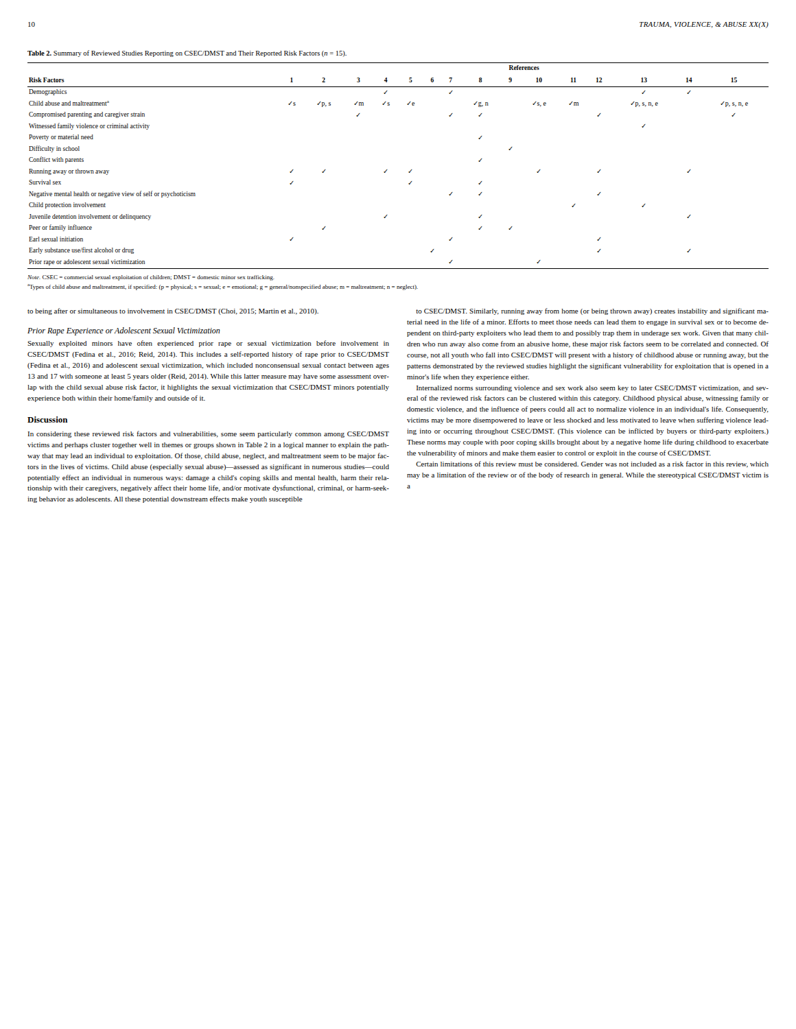10 TRAUMA, VIOLENCE, & ABUSE XX(X)
Table 2. Summary of Reviewed Studies Reporting on CSEC/DMST and Their Reported Risk Factors (n = 15).
| | References |
| --- | --- |
| Risk Factors | 1 | 2 | 3 | 4 | 5 | 6 | 7 | 8 | 9 | 10 | 11 | 12 | 13 | 14 | 15 |
| Demographics | | | | ✓ | | | ✓ | | | | | | ✓ | ✓ | |
| Child abuse and maltreatment a | ✓s | ✓p, s | ✓m | ✓s | ✓e | | | ✓g, n | | ✓s, e | ✓m | | ✓p, s, n, e | | ✓p, s, n, e |
| Compromised parenting and caregiver strain | | | ✓ | | | | ✓ | ✓ | | | | ✓ | | | ✓ |
| Witnessed family violence or criminal activity | | | | | | | | | | | | | ✓ | | |
| Poverty or material need | | | | | | | | ✓ | | | | | | | |
| Difficulty in school | | | | | | | | | ✓ | | | | | | |
| Conflict with parents | | | | | | | | ✓ | | | | | | | |
| Running away or thrown away | ✓ | ✓ | | ✓ | ✓ | | | | | ✓ | | ✓ | | ✓ | |
| Survival sex | ✓ | | | | ✓ | | | ✓ | | | | | | | |
| Negative mental health or negative view of self or psychoticism | | | | | | | ✓ | ✓ | | | | ✓ | | | |
| Child protection involvement | | | | | | | | | | | ✓ | | ✓ | | |
| Juvenile detention involvement or delinquency | | | | ✓ | | | | ✓ | | | | | | ✓ | |
| Peer or family influence | | ✓ | | | | | | ✓ | ✓ | | | | | | |
| Earl sexual initiation | ✓ | | | | | | ✓ | | | | | ✓ | | | |
| Early substance use/first alcohol or drug | | | | | | ✓ | | | | | | ✓ | | ✓ | |
| Prior rape or adolescent sexual victimization | | | | | | | ✓ | | | ✓ | | | | | |
Note. CSEC = commercial sexual exploitation of children; DMST = domestic minor sex trafficking.
aTypes of child abuse and maltreatment, if specified: (p = physical; s = sexual; e = emotional; g = general/nonspecified abuse; m = maltreatment; n = neglect).
to being after or simultaneous to involvement in CSEC/DMST (Choi, 2015; Martin et al., 2010).
Prior Rape Experience or Adolescent Sexual Victimization
Sexually exploited minors have often experienced prior rape or sexual victimization before involvement in CSEC/DMST (Fedina et al., 2016; Reid, 2014). This includes a self-reported history of rape prior to CSEC/DMST (Fedina et al., 2016) and adolescent sexual victimization, which included nonconsensual sexual contact between ages 13 and 17 with someone at least 5 years older (Reid, 2014). While this latter measure may have some assessment overlap with the child sexual abuse risk factor, it highlights the sexual victimization that CSEC/DMST minors potentially experience both within their home/family and outside of it.
Discussion
In considering these reviewed risk factors and vulnerabilities, some seem particularly common among CSEC/DMST victims and perhaps cluster together well in themes or groups shown in Table 2 in a logical manner to explain the pathway that may lead an individual to exploitation. Of those, child abuse, neglect, and maltreatment seem to be major factors in the lives of victims. Child abuse (especially sexual abuse)—assessed as significant in numerous studies—could potentially effect an individual in numerous ways: damage a child's coping skills and mental health, harm their relationship with their caregivers, negatively affect their home life, and/or motivate dysfunctional, criminal, or harm-seeking behavior as adolescents. All these potential downstream effects make youth susceptible
to CSEC/DMST. Similarly, running away from home (or being thrown away) creates instability and significant material need in the life of a minor. Efforts to meet those needs can lead them to engage in survival sex or to become dependent on third-party exploiters who lead them to and possibly trap them in underage sex work. Given that many children who run away also come from an abusive home, these major risk factors seem to be correlated and connected. Of course, not all youth who fall into CSEC/DMST will present with a history of childhood abuse or running away, but the patterns demonstrated by the reviewed studies highlight the significant vulnerability for exploitation that is opened in a minor's life when they experience either.
Internalized norms surrounding violence and sex work also seem key to later CSEC/DMST victimization, and several of the reviewed risk factors can be clustered within this category. Childhood physical abuse, witnessing family or domestic violence, and the influence of peers could all act to normalize violence in an individual's life. Consequently, victims may be more disempowered to leave or less shocked and less motivated to leave when suffering violence leading into or occurring throughout CSEC/DMST. (This violence can be inflicted by buyers or third-party exploiters.) These norms may couple with poor coping skills brought about by a negative home life during childhood to exacerbate the vulnerability of minors and make them easier to control or exploit in the course of CSEC/DMST.
Certain limitations of this review must be considered. Gender was not included as a risk factor in this review, which may be a limitation of the review or of the body of research in general. While the stereotypical CSEC/DMST victim is a